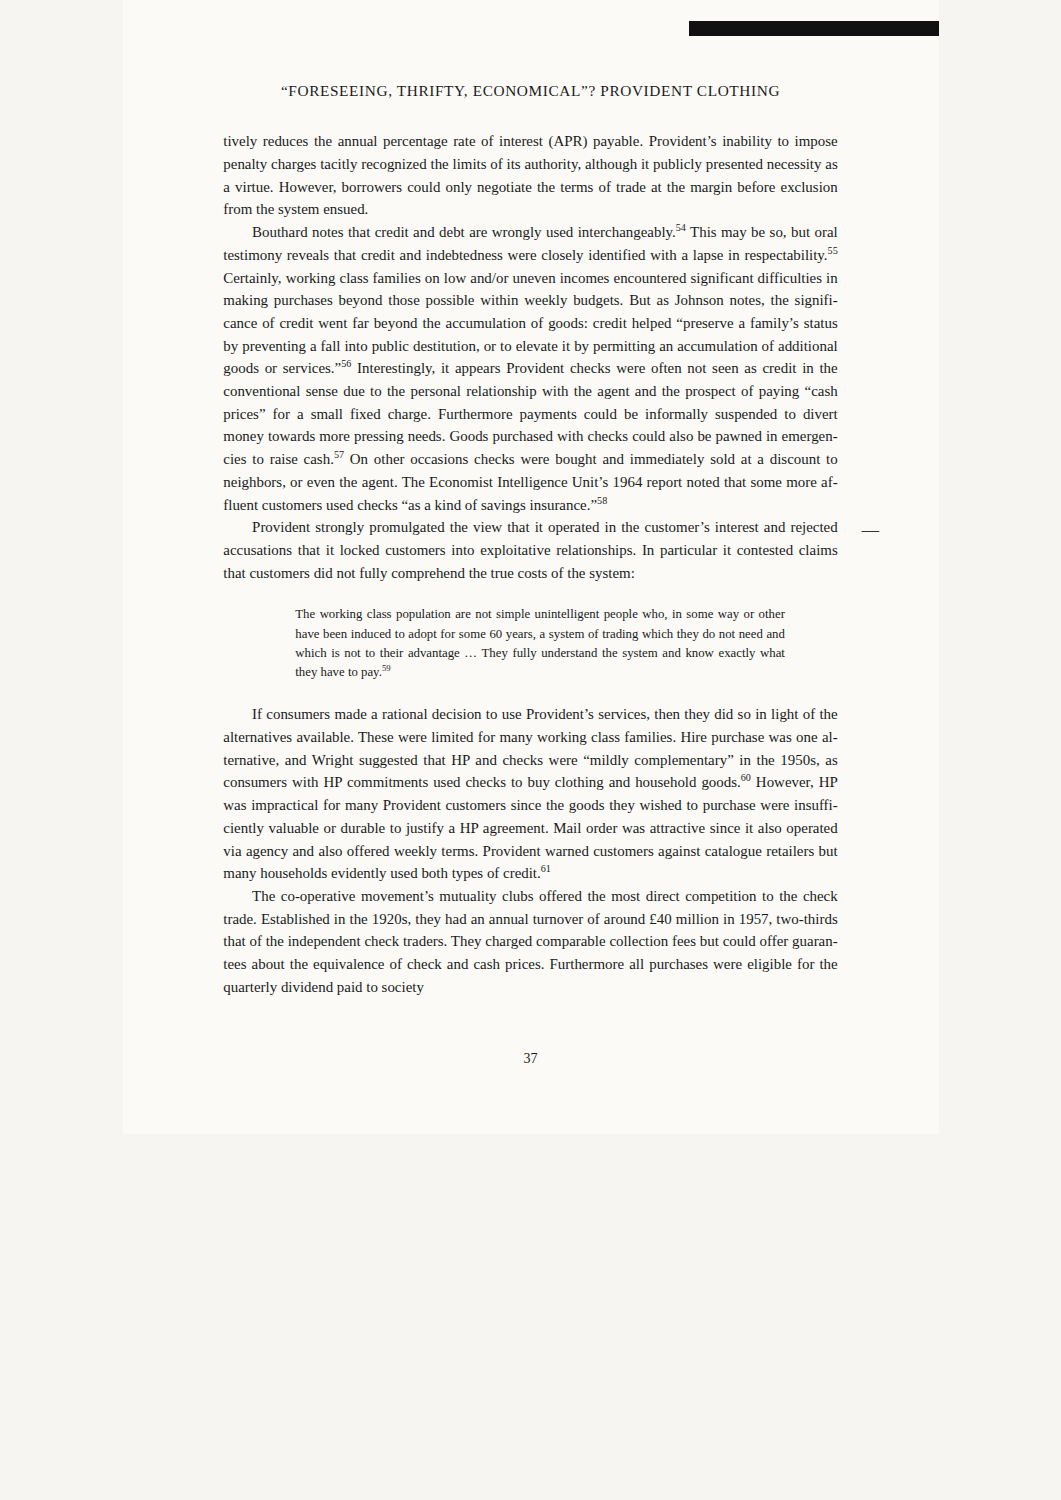“Foreseeing, Thrifty, Economical”? Provident Clothing
tively reduces the annual percentage rate of interest (APR) payable. Provident’s inability to impose penalty charges tacitly recognized the limits of its authority, although it publicly presented necessity as a virtue. However, borrowers could only negotiate the terms of trade at the margin before exclusion from the system ensued.
Bouthard notes that credit and debt are wrongly used interchangeably.54 This may be so, but oral testimony reveals that credit and indebtedness were closely identified with a lapse in respectability.55 Certainly, working class families on low and/or uneven incomes encountered significant difficulties in making purchases beyond those possible within weekly budgets. But as Johnson notes, the significance of credit went far beyond the accumulation of goods: credit helped “preserve a family’s status by preventing a fall into public destitution, or to elevate it by permitting an accumulation of additional goods or services.”56 Interestingly, it appears Provident checks were often not seen as credit in the conventional sense due to the personal relationship with the agent and the prospect of paying “cash prices” for a small fixed charge. Furthermore payments could be informally suspended to divert money towards more pressing needs. Goods purchased with checks could also be pawned in emergencies to raise cash.57 On other occasions checks were bought and immediately sold at a discount to neighbors, or even the agent. The Economist Intelligence Unit’s 1964 report noted that some more affluent customers used checks “as a kind of savings insurance.”58
Provident strongly promulgated the view that it operated in the customer’s interest and rejected accusations that it locked customers into exploitative relationships. In particular it contested claims that customers did not fully comprehend the true costs of the system:
The working class population are not simple unintelligent people who, in some way or other have been induced to adopt for some 60 years, a system of trading which they do not need and which is not to their advantage … They fully understand the system and know exactly what they have to pay.59
If consumers made a rational decision to use Provident’s services, then they did so in light of the alternatives available. These were limited for many working class families. Hire purchase was one alternative, and Wright suggested that HP and checks were “mildly complementary” in the 1950s, as consumers with HP commitments used checks to buy clothing and household goods.60 However, HP was impractical for many Provident customers since the goods they wished to purchase were insufficiently valuable or durable to justify a HP agreement. Mail order was attractive since it also operated via agency and also offered weekly terms. Provident warned customers against catalogue retailers but many households evidently used both types of credit.61
The co-operative movement’s mutuality clubs offered the most direct competition to the check trade. Established in the 1920s, they had an annual turnover of around £40 million in 1957, two-thirds that of the independent check traders. They charged comparable collection fees but could offer guarantees about the equivalence of check and cash prices. Furthermore all purchases were eligible for the quarterly dividend paid to society
—
37